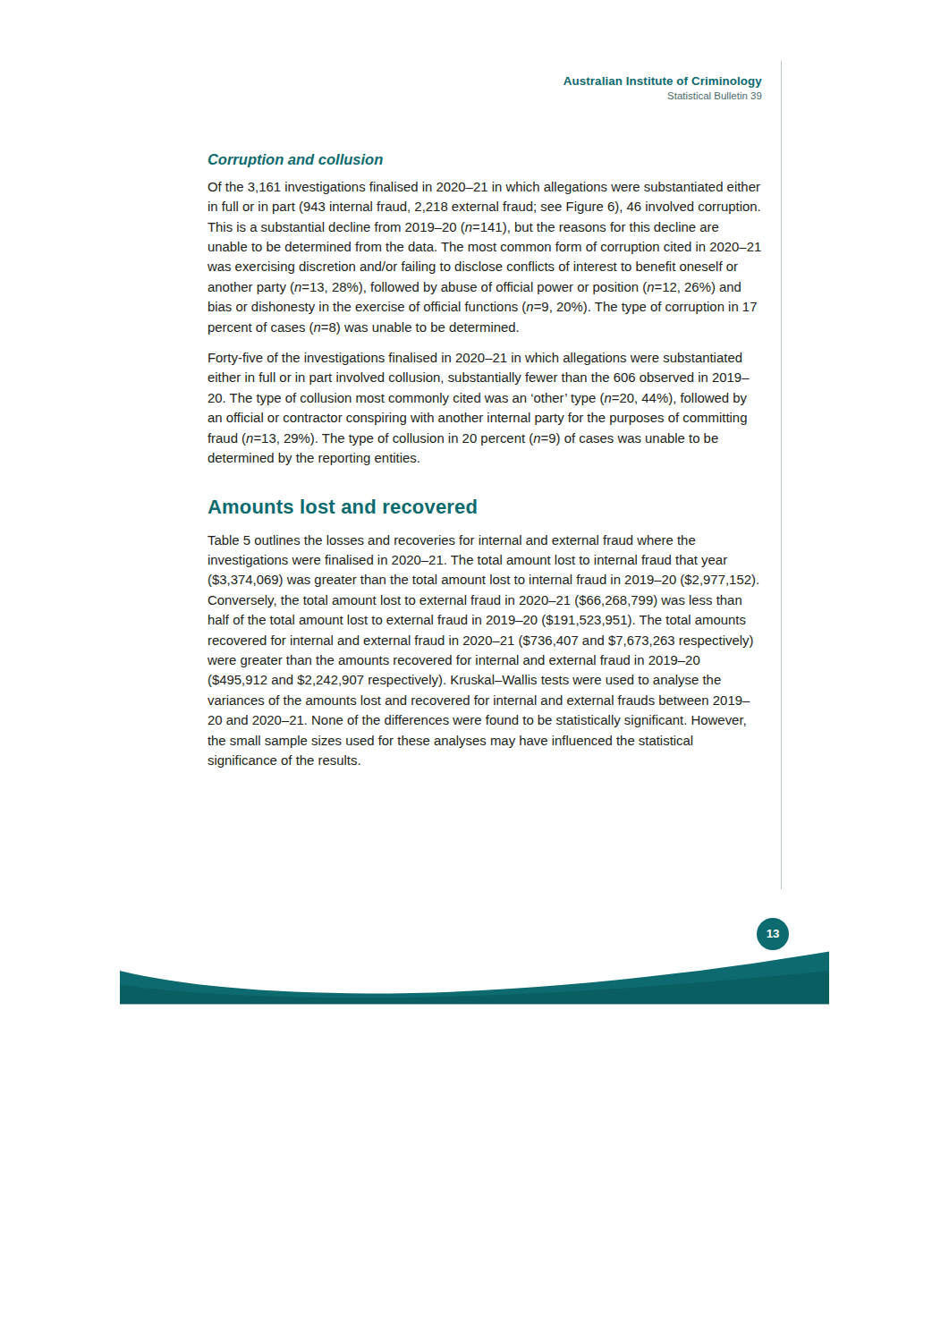Australian Institute of Criminology
Statistical Bulletin 39
Corruption and collusion
Of the 3,161 investigations finalised in 2020–21 in which allegations were substantiated either in full or in part (943 internal fraud, 2,218 external fraud; see Figure 6), 46 involved corruption. This is a substantial decline from 2019–20 (n=141), but the reasons for this decline are unable to be determined from the data. The most common form of corruption cited in 2020–21 was exercising discretion and/or failing to disclose conflicts of interest to benefit oneself or another party (n=13, 28%), followed by abuse of official power or position (n=12, 26%) and bias or dishonesty in the exercise of official functions (n=9, 20%). The type of corruption in 17 percent of cases (n=8) was unable to be determined.
Forty-five of the investigations finalised in 2020–21 in which allegations were substantiated either in full or in part involved collusion, substantially fewer than the 606 observed in 2019–20. The type of collusion most commonly cited was an ‘other’ type (n=20, 44%), followed by an official or contractor conspiring with another internal party for the purposes of committing fraud (n=13, 29%). The type of collusion in 20 percent (n=9) of cases was unable to be determined by the reporting entities.
Amounts lost and recovered
Table 5 outlines the losses and recoveries for internal and external fraud where the investigations were finalised in 2020–21. The total amount lost to internal fraud that year ($3,374,069) was greater than the total amount lost to internal fraud in 2019–20 ($2,977,152). Conversely, the total amount lost to external fraud in 2020–21 ($66,268,799) was less than half of the total amount lost to external fraud in 2019–20 ($191,523,951). The total amounts recovered for internal and external fraud in 2020–21 ($736,407 and $7,673,263 respectively) were greater than the amounts recovered for internal and external fraud in 2019–20 ($495,912 and $2,242,907 respectively). Kruskal–Wallis tests were used to analyse the variances of the amounts lost and recovered for internal and external frauds between 2019–20 and 2020–21. None of the differences were found to be statistically significant. However, the small sample sizes used for these analyses may have influenced the statistical significance of the results.
13